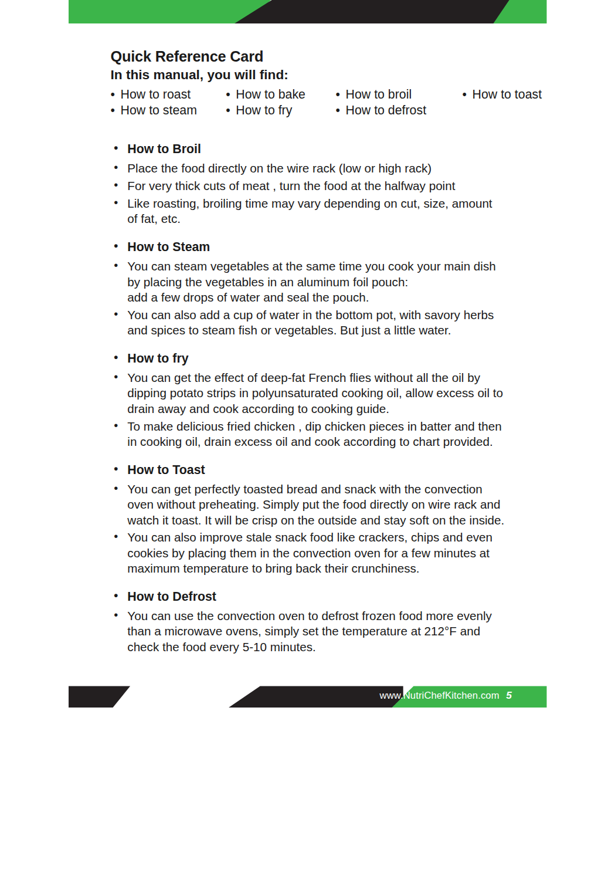Quick Reference Card
In this manual, you will find:
How to roast How to bake How to broil How to toast How to steam How to fry How to defrost
How to Broil
Place the food directly on the wire rack (low or high rack)
For very thick cuts of meat , turn the food at the halfway point
Like roasting, broiling time may vary depending on cut, size, amount of fat, etc.
How to Steam
You can steam vegetables at the same time you cook your main dish by placing the vegetables in an aluminum foil pouch:
add a few drops of water and seal the pouch.
You can also add a cup of water in the bottom pot, with savory herbs and spices to steam fish or vegetables. But just a little water.
How to fry
You can get the effect of deep-fat French flies without all the oil by dipping potato strips in polyunsaturated cooking oil, allow excess oil to drain away and cook according to cooking guide.
To make delicious fried chicken , dip chicken pieces in batter and then in cooking oil, drain excess oil and cook according to chart provided.
How to Toast
You can get perfectly toasted bread and snack with the convection oven without preheating. Simply put the food directly on wire rack and watch it toast. It will be crisp on the outside and stay soft on the inside.
You can also improve stale snack food like crackers, chips and even cookies by placing them in the convection oven for a few minutes at maximum temperature to bring back their crunchiness.
How to Defrost
You can use the convection oven to defrost frozen food more evenly than a microwave ovens, simply set the temperature at 212°F and check the food every 5-10 minutes.
www.NutriChefKitchen.com5